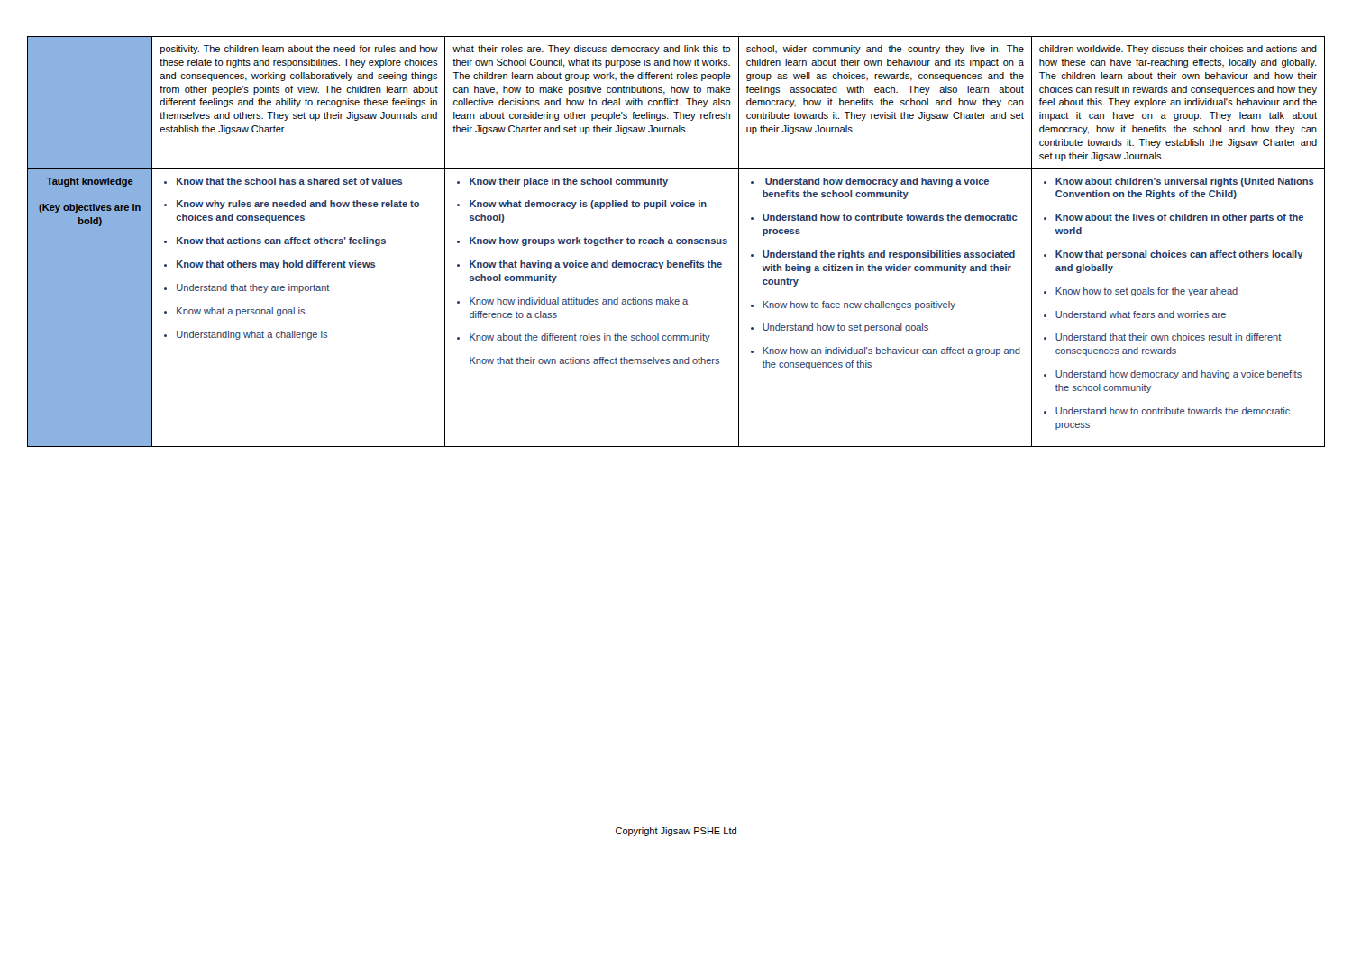| | positivity. The children learn about the need for rules and how these relate to rights and responsibilities. They explore choices and consequences, working collaboratively and seeing things from other people's points of view. The children learn about different feelings and the ability to recognise these feelings in themselves and others. They set up their Jigsaw Journals and establish the Jigsaw Charter. | what their roles are. They discuss democracy and link this to their own School Council, what its purpose is and how it works. The children learn about group work, the different roles people can have, how to make positive contributions, how to make collective decisions and how to deal with conflict. They also learn about considering other people's feelings. They refresh their Jigsaw Charter and set up their Jigsaw Journals. | school, wider community and the country they live in. The children learn about their own behaviour and its impact on a group as well as choices, rewards, consequences and the feelings associated with each. They also learn about democracy, how it benefits the school and how they can contribute towards it. They revisit the Jigsaw Charter and set up their Jigsaw Journals. | children worldwide. They discuss their choices and actions and how these can have far-reaching effects, locally and globally. The children learn about their own behaviour and how their choices can result in rewards and consequences and how they feel about this. They explore an individual's behaviour and the impact it can have on a group. They learn talk about democracy, how it benefits the school and how they can contribute towards it. They establish the Jigsaw Charter and set up their Jigsaw Journals. |
| Taught knowledge (Key objectives are in bold) | Know that the school has a shared set of values Know why rules are needed and how these relate to choices and consequences Know that actions can affect others' feelings Know that others may hold different views Understand that they are important Know what a personal goal is Understanding what a challenge is | Know their place in the school community Know what democracy is (applied to pupil voice in school) Know how groups work together to reach a consensus Know that having a voice and democracy benefits the school community Know how individual attitudes and actions make a difference to a class Know about the different roles in the school community Know that their own actions affect themselves and others | Understand how democracy and having a voice benefits the school community Understand how to contribute towards the democratic process Understand the rights and responsibilities associated with being a citizen in the wider community and their country Know how to face new challenges positively Understand how to set personal goals Know how an individual's behaviour can affect a group and the consequences of this | Know about children's universal rights (United Nations Convention on the Rights of the Child) Know about the lives of children in other parts of the world Know that personal choices can affect others locally and globally Know how to set goals for the year ahead Understand what fears and worries are Understand that their own choices result in different consequences and rewards Understand how democracy and having a voice benefits the school community Understand how to contribute towards the democratic process |
Copyright Jigsaw PSHE Ltd